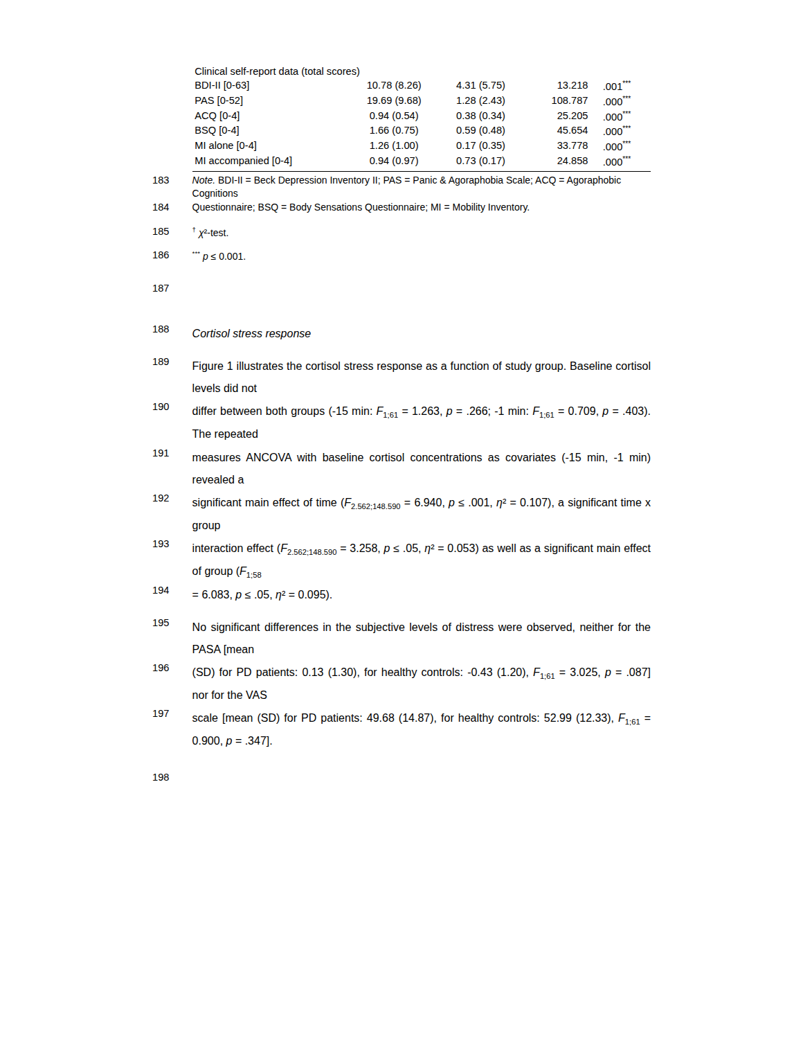| Clinical self-report data (total scores) |
| BDI-II [0-63] | 10.78 (8.26) | 4.31 (5.75) | 13.218 | .001 *** |
| PAS [0-52] | 19.69 (9.68) | 1.28 (2.43) | 108.787 | .000 *** |
| ACQ [0-4] | 0.94 (0.54) | 0.38 (0.34) | 25.205 | .000 *** |
| BSQ [0-4] | 1.66 (0.75) | 0.59 (0.48) | 45.654 | .000 *** |
| MI alone [0-4] | 1.26 (1.00) | 0.17 (0.35) | 33.778 | .000 *** |
| MI accompanied [0-4] | 0.94 (0.97) | 0.73 (0.17) | 24.858 | .000 *** |
183
Note. BDI-II = Beck Depression Inventory II; PAS = Panic & Agoraphobia Scale; ACQ = Agoraphobic Cognitions
184
Questionnaire; BSQ = Body Sensations Questionnaire; MI = Mobility Inventory.
185
† χ²-test.
186
*** p ≤ 0.001.
187
188
Cortisol stress response
189
Figure 1 illustrates the cortisol stress response as a function of study group. Baseline cortisol levels did not
190
differ between both groups (-15 min: F1;61 = 1.263, p = .266; -1 min: F1;61 = 0.709, p = .403). The repeated
191
measures ANCOVA with baseline cortisol concentrations as covariates (-15 min, -1 min) revealed a
192
significant main effect of time (F2.562;148.590 = 6.940, p ≤ .001, η² = 0.107), a significant time x group
193
interaction effect (F2.562;148.590 = 3.258, p ≤ .05, η² = 0.053) as well as a significant main effect of group (F1;58
194
= 6.083, p ≤ .05, η² = 0.095).
195
No significant differences in the subjective levels of distress were observed, neither for the PASA [mean
196
(SD) for PD patients: 0.13 (1.30), for healthy controls: -0.43 (1.20), F1;61 = 3.025, p = .087] nor for the VAS
197
scale [mean (SD) for PD patients: 49.68 (14.87), for healthy controls: 52.99 (12.33), F1;61 = 0.900, p = .347].
198